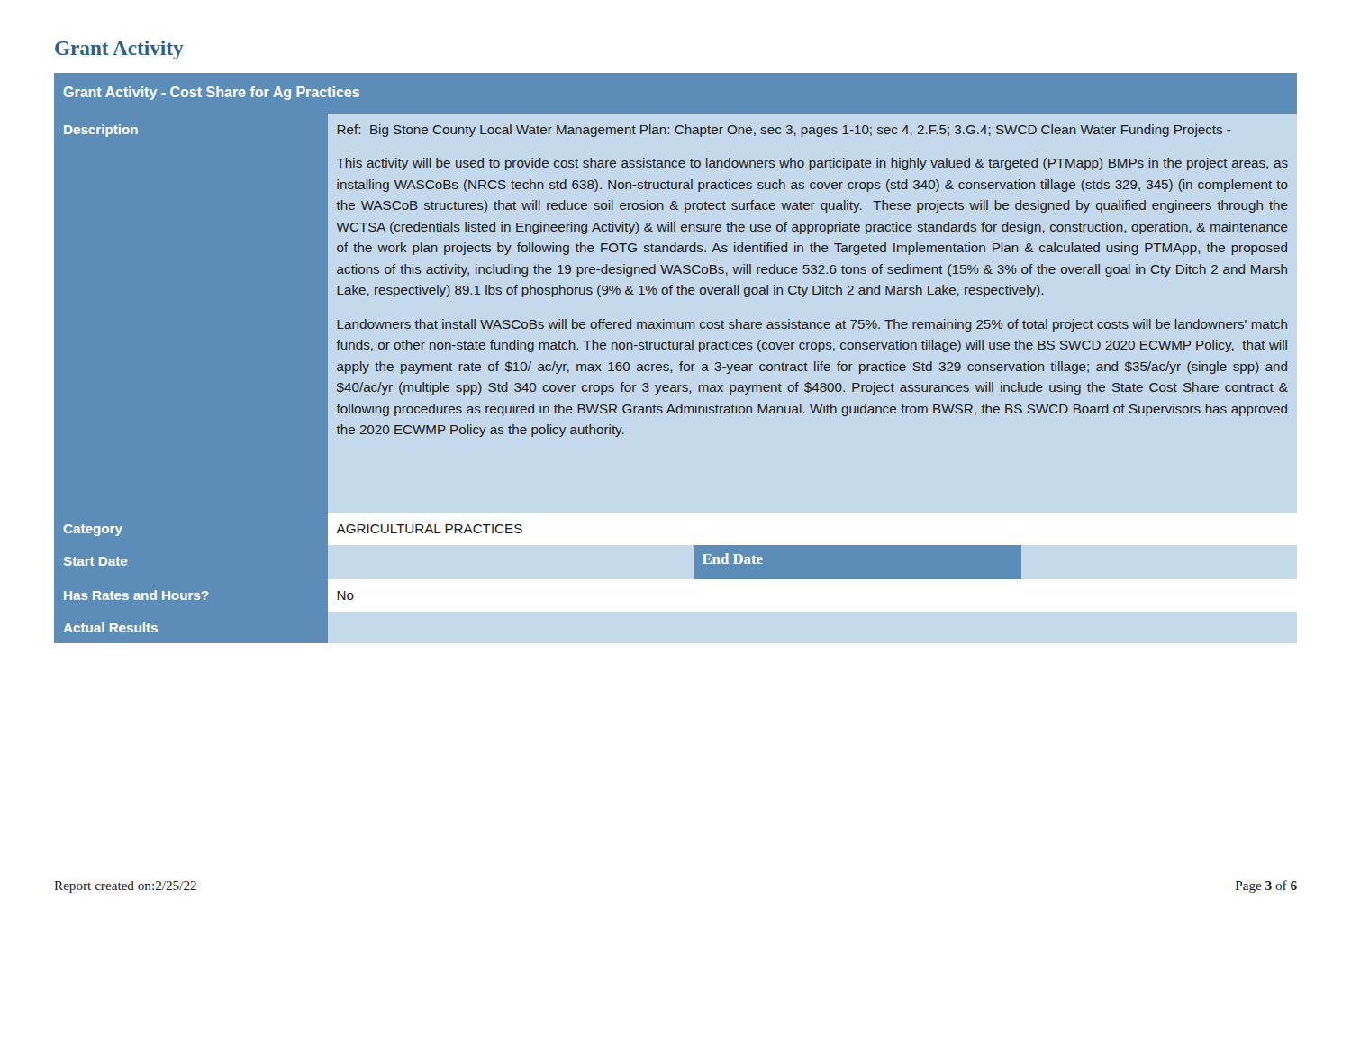Grant Activity
| Grant Activity - Cost Share for Ag Practices |
| Description | Ref: Big Stone County Local Water Management Plan: Chapter One, sec 3, pages 1-10; sec 4, 2.F.5; 3.G.4; SWCD Clean Water Funding Projects - This activity will be used to provide cost share assistance to landowners who participate in highly valued & targeted (PTMapp) BMPs in the project areas, as installing WASCoBs (NRCS techn std 638). Non-structural practices such as cover crops (std 340) & conservation tillage (stds 329, 345) (in complement to the WASCoB structures) that will reduce soil erosion & protect surface water quality. These projects will be designed by qualified engineers through the WCTSA (credentials listed in Engineering Activity) & will ensure the use of appropriate practice standards for design, construction, operation, & maintenance of the work plan projects by following the FOTG standards. As identified in the Targeted Implementation Plan & calculated using PTMApp, the proposed actions of this activity, including the 19 pre-designed WASCoBs, will reduce 532.6 tons of sediment (15% & 3% of the overall goal in Cty Ditch 2 and Marsh Lake, respectively) 89.1 lbs of phosphorus (9% & 1% of the overall goal in Cty Ditch 2 and Marsh Lake, respectively). Landowners that install WASCoBs will be offered maximum cost share assistance at 75%. The remaining 25% of total project costs will be landowners' match funds, or other non-state funding match. The non-structural practices (cover crops, conservation tillage) will use the BS SWCD 2020 ECWMP Policy, that will apply the payment rate of $10/ ac/yr, max 160 acres, for a 3-year contract life for practice Std 329 conservation tillage; and $35/ac/yr (single spp) and $40/ac/yr (multiple spp) Std 340 cover crops for 3 years, max payment of $4800. Project assurances will include using the State Cost Share contract & following procedures as required in the BWSR Grants Administration Manual. With guidance from BWSR, the BS SWCD Board of Supervisors has approved the 2020 ECWMP Policy as the policy authority. |
| Category | AGRICULTURAL PRACTICES |
| Start Date | / / End Date / / |
| Has Rates and Hours? | No |
| Actual Results | |
Report created on:2/25/22
Page 3 of 6